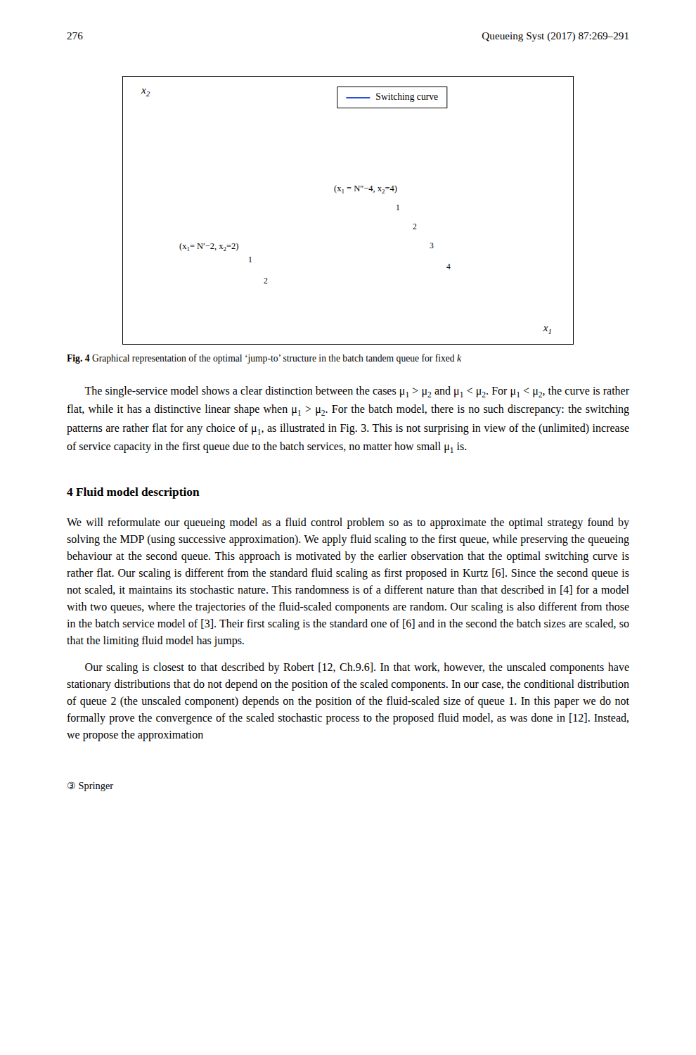276 Queueing Syst (2017) 87:269–291
x2
x1
Switching curve
(x1 = N″−4, x2=4)
(x1= N′−2, x2=2)
1
2
3
4
1
2
Fig. 4 Graphical representation of the optimal ‘jump-to’ structure in the batch tandem queue for fixed k
The single-service model shows a clear distinction between the cases μ1 > μ2 and μ1 < μ2. For μ1 < μ2, the curve is rather flat, while it has a distinctive linear shape when μ1 > μ2. For the batch model, there is no such discrepancy: the switching patterns are rather flat for any choice of μ1, as illustrated in Fig. 3. This is not surprising in view of the (unlimited) increase of service capacity in the first queue due to the batch services, no matter how small μ1 is.
4 Fluid model description
We will reformulate our queueing model as a fluid control problem so as to approximate the optimal strategy found by solving the MDP (using successive approximation). We apply fluid scaling to the first queue, while preserving the queueing behaviour at the second queue. This approach is motivated by the earlier observation that the optimal switching curve is rather flat. Our scaling is different from the standard fluid scaling as first proposed in Kurtz [6]. Since the second queue is not scaled, it maintains its stochastic nature. This randomness is of a different nature than that described in [4] for a model with two queues, where the trajectories of the fluid-scaled components are random. Our scaling is also different from those in the batch service model of [3]. Their first scaling is the standard one of [6] and in the second the batch sizes are scaled, so that the limiting fluid model has jumps.
Our scaling is closest to that described by Robert [12, Ch.9.6]. In that work, however, the unscaled components have stationary distributions that do not depend on the position of the scaled components. In our case, the conditional distribution of queue 2 (the unscaled component) depends on the position of the fluid-scaled size of queue 1. In this paper we do not formally prove the convergence of the scaled stochastic process to the proposed fluid model, as was done in [12]. Instead, we propose the approximation
③ Springer